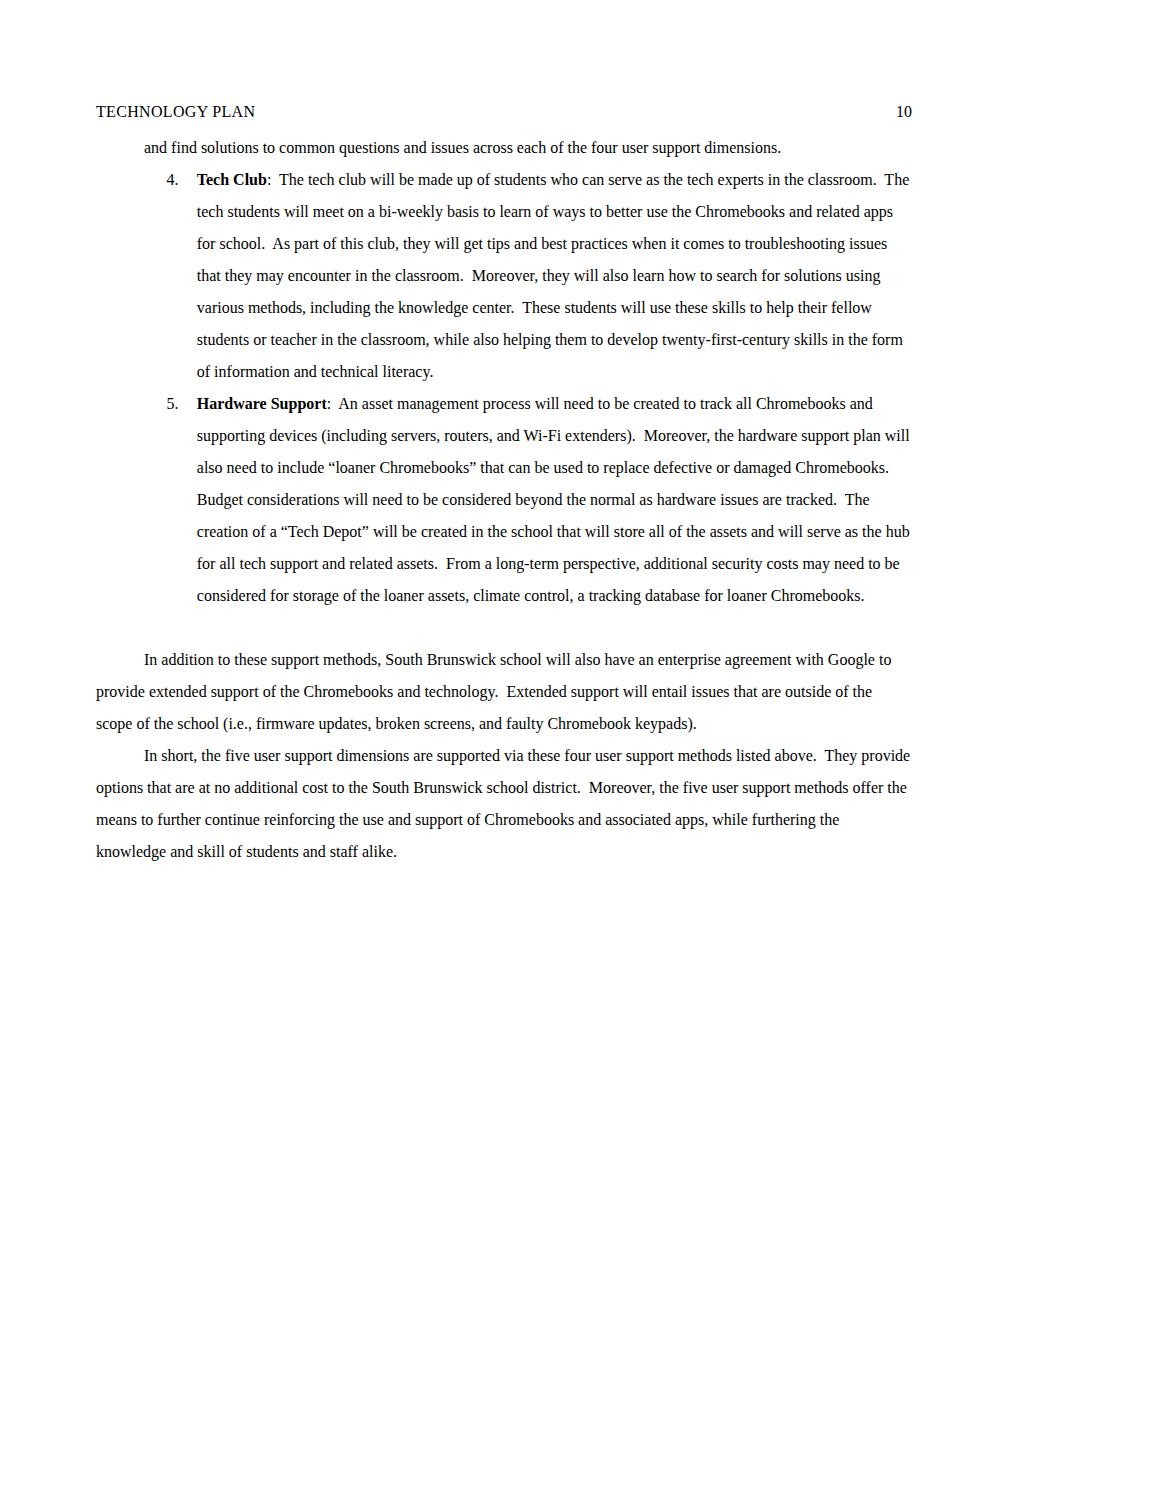Technology Plan 10
and find solutions to common questions and issues across each of the four user support dimensions.
Tech Club: The tech club will be made up of students who can serve as the tech experts in the classroom. The tech students will meet on a bi-weekly basis to learn of ways to better use the Chromebooks and related apps for school. As part of this club, they will get tips and best practices when it comes to troubleshooting issues that they may encounter in the classroom. Moreover, they will also learn how to search for solutions using various methods, including the knowledge center. These students will use these skills to help their fellow students or teacher in the classroom, while also helping them to develop twenty-first-century skills in the form of information and technical literacy.
Hardware Support: An asset management process will need to be created to track all Chromebooks and supporting devices (including servers, routers, and Wi-Fi extenders). Moreover, the hardware support plan will also need to include “loaner Chromebooks” that can be used to replace defective or damaged Chromebooks. Budget considerations will need to be considered beyond the normal as hardware issues are tracked. The creation of a “Tech Depot” will be created in the school that will store all of the assets and will serve as the hub for all tech support and related assets. From a long-term perspective, additional security costs may need to be considered for storage of the loaner assets, climate control, a tracking database for loaner Chromebooks.
In addition to these support methods, South Brunswick school will also have an enterprise agreement with Google to provide extended support of the Chromebooks and technology. Extended support will entail issues that are outside of the scope of the school (i.e., firmware updates, broken screens, and faulty Chromebook keypads).
In short, the five user support dimensions are supported via these four user support methods listed above. They provide options that are at no additional cost to the South Brunswick school district. Moreover, the five user support methods offer the means to further continue reinforcing the use and support of Chromebooks and associated apps, while furthering the knowledge and skill of students and staff alike.